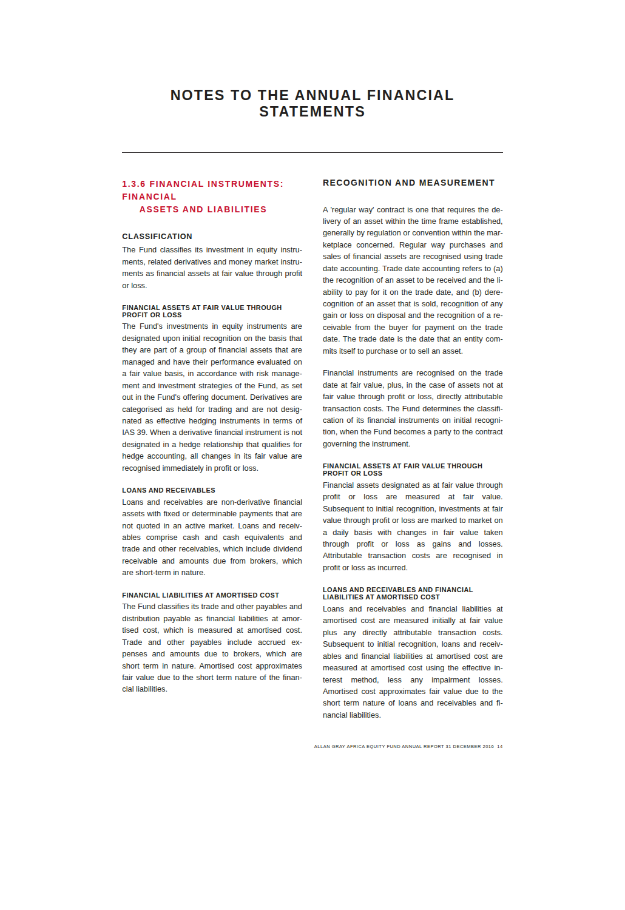NOTES TO THE ANNUAL FINANCIAL STATEMENTS
1.3.6 Financial instruments: financialassets and liabilities
Classification
The Fund classifies its investment in equity instruments, related derivatives and money market instruments as financial assets at fair value through profit or loss.
Financial assets at fair value through profit or loss
The Fund's investments in equity instruments are designated upon initial recognition on the basis that they are part of a group of financial assets that are managed and have their performance evaluated on a fair value basis, in accordance with risk management and investment strategies of the Fund, as set out in the Fund's offering document. Derivatives are categorised as held for trading and are not designated as effective hedging instruments in terms of IAS 39. When a derivative financial instrument is not designated in a hedge relationship that qualifies for hedge accounting, all changes in its fair value are recognised immediately in profit or loss.
Loans and receivables
Loans and receivables are non-derivative financial assets with fixed or determinable payments that are not quoted in an active market. Loans and receivables comprise cash and cash equivalents and trade and other receivables, which include dividend receivable and amounts due from brokers, which are short-term in nature.
Financial liabilities at amortised cost
The Fund classifies its trade and other payables and distribution payable as financial liabilities at amortised cost, which is measured at amortised cost. Trade and other payables include accrued expenses and amounts due to brokers, which are short term in nature. Amortised cost approximates fair value due to the short term nature of the financial liabilities.
Recognition and measurement
A 'regular way' contract is one that requires the delivery of an asset within the time frame established, generally by regulation or convention within the marketplace concerned. Regular way purchases and sales of financial assets are recognised using trade date accounting. Trade date accounting refers to (a) the recognition of an asset to be received and the liability to pay for it on the trade date, and (b) derecognition of an asset that is sold, recognition of any gain or loss on disposal and the recognition of a receivable from the buyer for payment on the trade date. The trade date is the date that an entity commits itself to purchase or to sell an asset.
Financial instruments are recognised on the trade date at fair value, plus, in the case of assets not at fair value through profit or loss, directly attributable transaction costs. The Fund determines the classification of its financial instruments on initial recognition, when the Fund becomes a party to the contract governing the instrument.
Financial assets at fair value through profit or loss
Financial assets designated as at fair value through profit or loss are measured at fair value. Subsequent to initial recognition, investments at fair value through profit or loss are marked to market on a daily basis with changes in fair value taken through profit or loss as gains and losses. Attributable transaction costs are recognised in profit or loss as incurred.
Loans and receivables and financial liabilities at amortised cost
Loans and receivables and financial liabilities at amortised cost are measured initially at fair value plus any directly attributable transaction costs. Subsequent to initial recognition, loans and receivables and financial liabilities at amortised cost are measured at amortised cost using the effective interest method, less any impairment losses. Amortised cost approximates fair value due to the short term nature of loans and receivables and financial liabilities.
ALLAN GRAY AFRICA EQUITY FUND ANNUAL REPORT 31 DECEMBER 2016 14